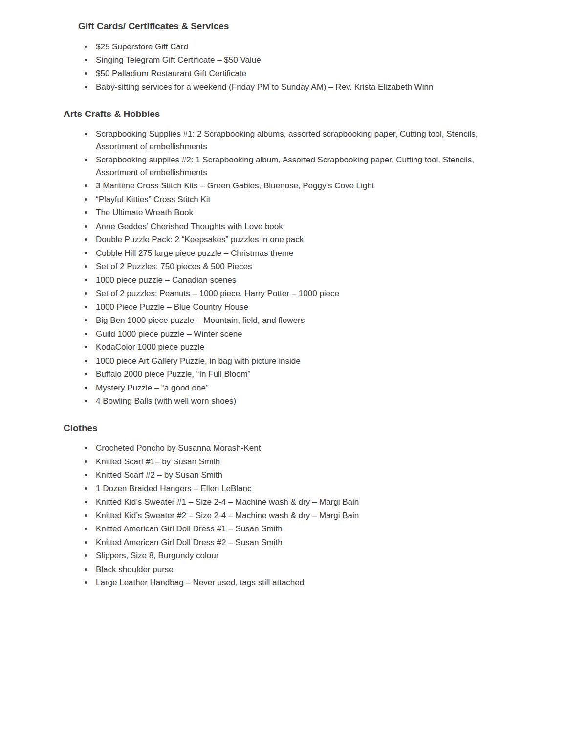Gift Cards/ Certificates & Services
$25 Superstore Gift Card
Singing Telegram Gift Certificate – $50 Value
$50 Palladium Restaurant Gift Certificate
Baby-sitting services for a weekend (Friday PM to Sunday AM) – Rev. Krista Elizabeth Winn
Arts Crafts & Hobbies
Scrapbooking Supplies #1: 2 Scrapbooking albums, assorted scrapbooking paper, Cutting tool, Stencils, Assortment of embellishments
Scrapbooking supplies #2: 1 Scrapbooking album, Assorted Scrapbooking paper, Cutting tool, Stencils, Assortment of embellishments
3 Maritime Cross Stitch Kits – Green Gables, Bluenose, Peggy’s Cove Light
“Playful Kitties” Cross Stitch Kit
The Ultimate Wreath Book
Anne Geddes’ Cherished Thoughts with Love book
Double Puzzle Pack: 2 “Keepsakes” puzzles in one pack
Cobble Hill 275 large piece puzzle – Christmas theme
Set of 2 Puzzles: 750 pieces & 500 Pieces
1000 piece puzzle – Canadian scenes
Set of 2 puzzles: Peanuts – 1000 piece, Harry Potter – 1000 piece
1000 Piece Puzzle – Blue Country House
Big Ben 1000 piece puzzle – Mountain, field, and flowers
Guild 1000 piece puzzle – Winter scene
KodaColor 1000 piece puzzle
1000 piece Art Gallery Puzzle, in bag with picture inside
Buffalo 2000 piece Puzzle, “In Full Bloom”
Mystery Puzzle – “a good one”
4 Bowling Balls (with well worn shoes)
Clothes
Crocheted Poncho by Susanna Morash-Kent
Knitted Scarf #1– by Susan Smith
Knitted Scarf #2 – by Susan Smith
1 Dozen Braided Hangers – Ellen LeBlanc
Knitted Kid’s Sweater #1 – Size 2-4 – Machine wash & dry – Margi Bain
Knitted Kid’s Sweater #2 – Size 2-4 – Machine wash & dry – Margi Bain
Knitted American Girl Doll Dress #1 – Susan Smith
Knitted American Girl Doll Dress #2 – Susan Smith
Slippers, Size 8, Burgundy colour
Black shoulder purse
Large Leather Handbag – Never used, tags still attached